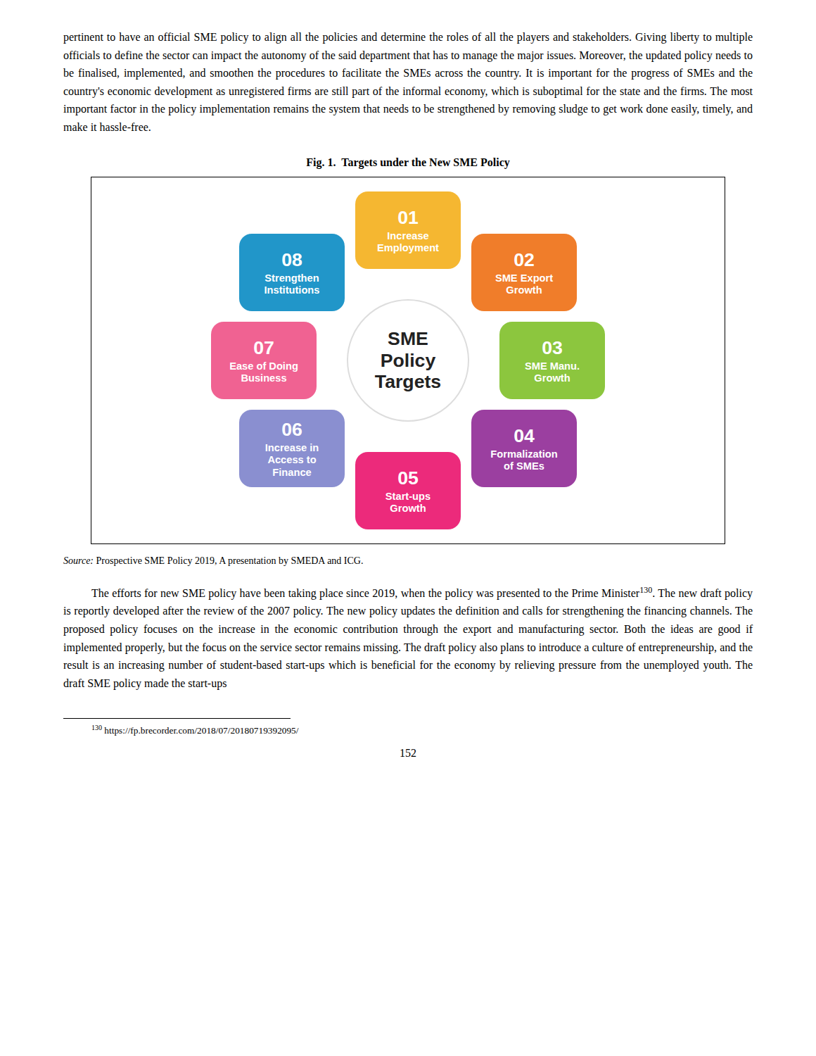pertinent to have an official SME policy to align all the policies and determine the roles of all the players and stakeholders. Giving liberty to multiple officials to define the sector can impact the autonomy of the said department that has to manage the major issues. Moreover, the updated policy needs to be finalised, implemented, and smoothen the procedures to facilitate the SMEs across the country. It is important for the progress of SMEs and the country's economic development as unregistered firms are still part of the informal economy, which is suboptimal for the state and the firms. The most important factor in the policy implementation remains the system that needs to be strengthened by removing sludge to get work done easily, timely, and make it hassle-free.
Fig. 1. Targets under the New SME Policy
SME
Policy
Targets
01
Increase
Employment
02
SME Export
Growth
03
SME Manu.
Growth
04
Formalization
of SMEs
05
Start-ups
Growth
06
Increase in
Access to
Finance
07
Ease of Doing
Business
08
Strengthen
Institutions
Source: Prospective SME Policy 2019, A presentation by SMEDA and ICG.
The efforts for new SME policy have been taking place since 2019, when the policy was presented to the Prime Minister130. The new draft policy is reportly developed after the review of the 2007 policy. The new policy updates the definition and calls for strengthening the financing channels. The proposed policy focuses on the increase in the economic contribution through the export and manufacturing sector. Both the ideas are good if implemented properly, but the focus on the service sector remains missing. The draft policy also plans to introduce a culture of entrepreneurship, and the result is an increasing number of student-based start-ups which is beneficial for the economy by relieving pressure from the unemployed youth. The draft SME policy made the start-ups
130 https://fp.brecorder.com/2018/07/20180719392095/
152